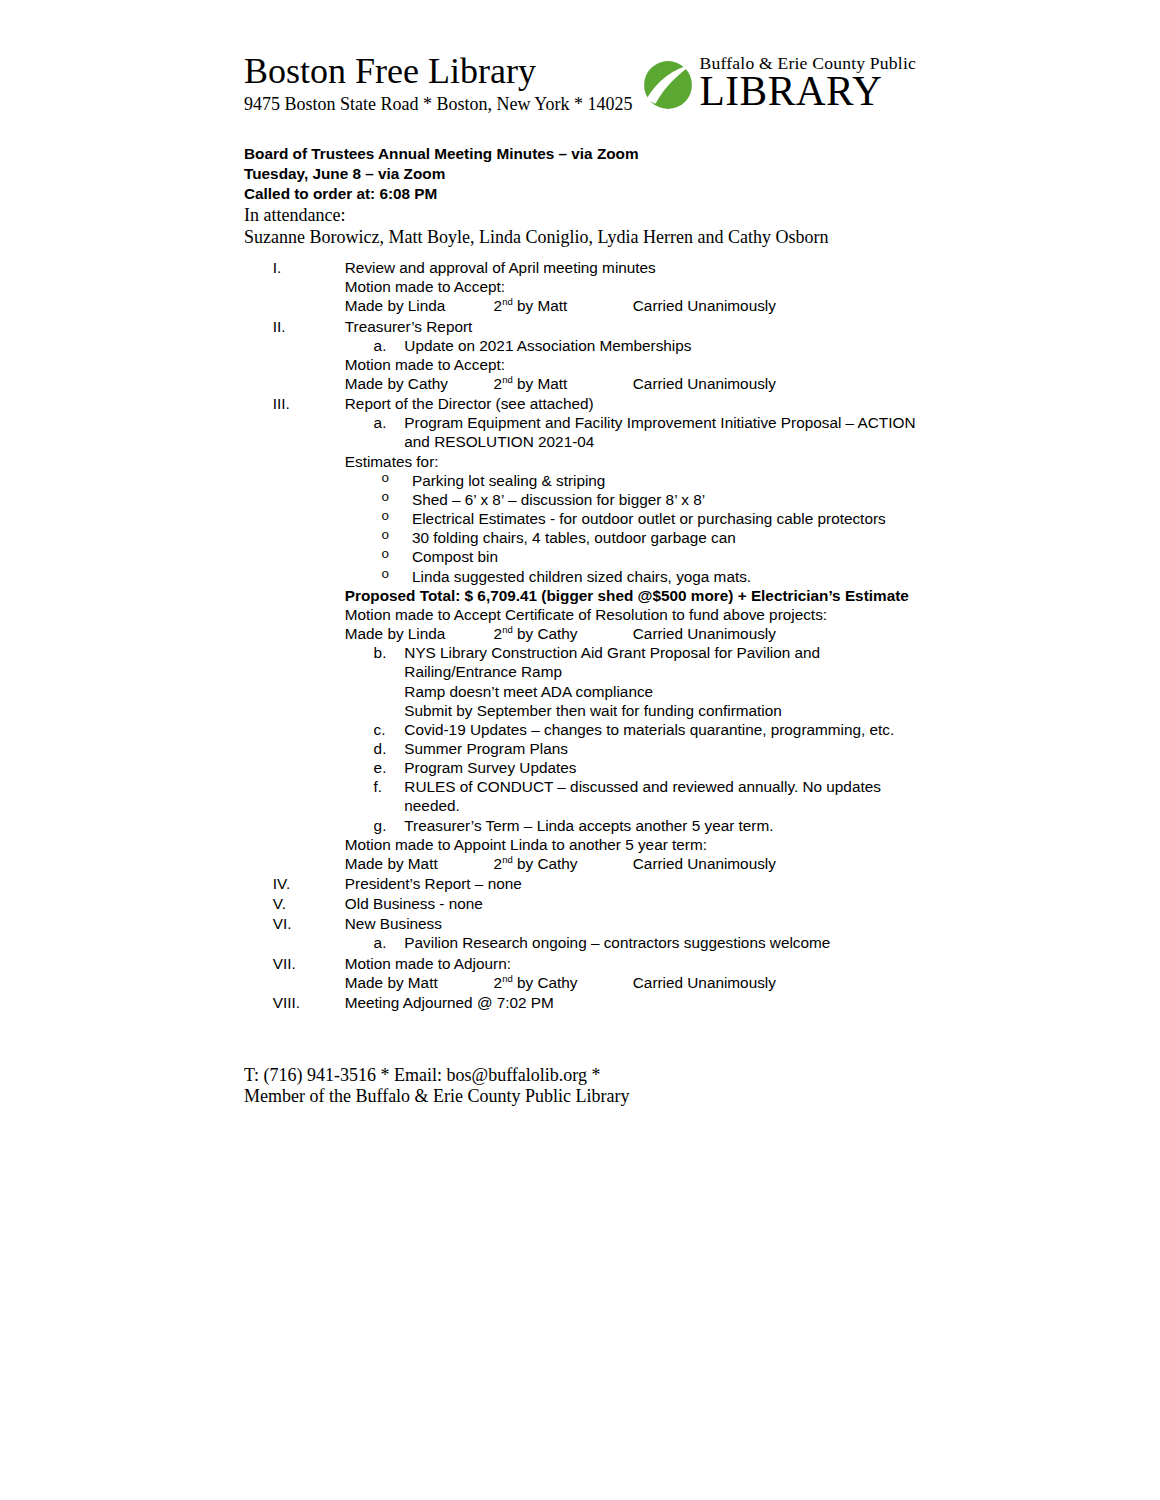Boston Free Library
9475 Boston State Road * Boston, New York * 14025
Buffalo & Erie County Public
LIBRARY
Board of Trustees Annual Meeting Minutes – via Zoom
Tuesday, June 8 – via Zoom
Called to order at: 6:08 PM
In attendance:
Suzanne Borowicz, Matt Boyle, Linda Coniglio, Lydia Herren and Cathy Osborn
Review and approval of April meeting minutes
Motion made to Accept:
Made by Linda
2nd by Matt
Carried Unanimously
Treasurer’s Report
Update on 2021 Association Memberships
Motion made to Accept:
Made by Cathy
2nd by Matt
Carried Unanimously
Report of the Director (see attached)
Program Equipment and Facility Improvement Initiative Proposal – ACTION and RESOLUTION 2021-04
Estimates for:
Parking lot sealing & striping
Shed – 6’ x 8’ – discussion for bigger 8’ x 8’
Electrical Estimates - for outdoor outlet or purchasing cable protectors
30 folding chairs, 4 tables, outdoor garbage can
Compost bin
Linda suggested children sized chairs, yoga mats.
Proposed Total: $ 6,709.41 (bigger shed @$500 more) + Electrician’s Estimate
Motion made to Accept Certificate of Resolution to fund above projects:
Made by Linda
2nd by Cathy
Carried Unanimously
NYS Library Construction Aid Grant Proposal for Pavilion and Railing/Entrance Ramp
Ramp doesn’t meet ADA compliance
Submit by September then wait for funding confirmation
Covid-19 Updates – changes to materials quarantine, programming, etc.
Summer Program Plans
Program Survey Updates
RULES of CONDUCT – discussed and reviewed annually. No updates needed.
Treasurer’s Term – Linda accepts another 5 year term.
Motion made to Appoint Linda to another 5 year term:
Made by Matt
2nd by Cathy
Carried Unanimously
President’s Report – none
Old Business - none
New Business
Pavilion Research ongoing – contractors suggestions welcome
Motion made to Adjourn:
Made by Matt
2nd by Cathy
Carried Unanimously
Meeting Adjourned @ 7:02 PM
T: (716) 941-3516 * Email: bos@buffalolib.org *
Member of the Buffalo & Erie County Public Library